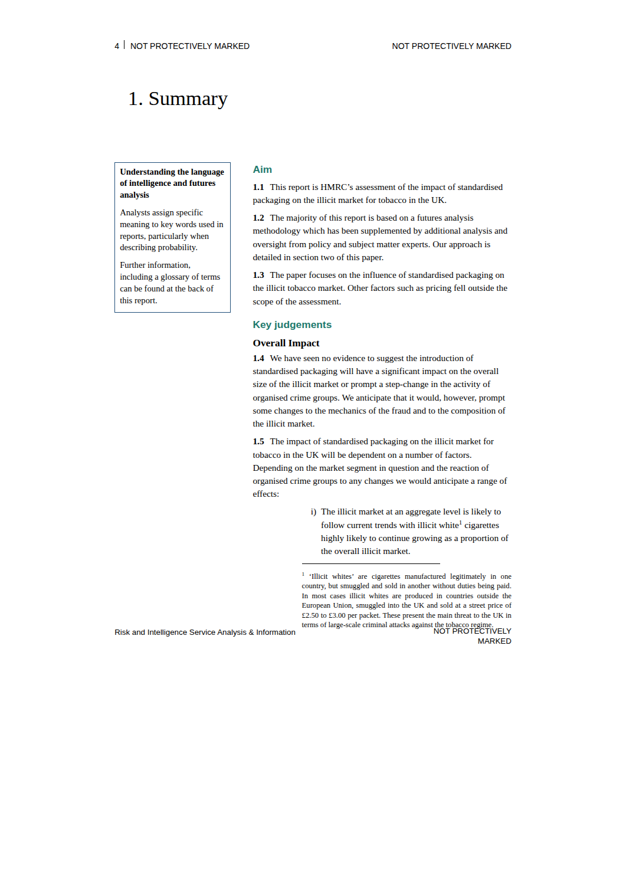4 NOT PROTECTIVELY MARKED
NOT PROTECTIVELY MARKED
1. Summary
Understanding the language of intelligence and futures analysis
Analysts assign specific meaning to key words used in reports, particularly when describing probability.
Further information, including a glossary of terms can be found at the back of this report.
Aim
1.1 This report is HMRC’s assessment of the impact of standardised packaging on the illicit market for tobacco in the UK.
1.2 The majority of this report is based on a futures analysis methodology which has been supplemented by additional analysis and oversight from policy and subject matter experts. Our approach is detailed in section two of this paper.
1.3 The paper focuses on the influence of standardised packaging on the illicit tobacco market. Other factors such as pricing fell outside the scope of the assessment.
Key judgements
Overall Impact
1.4 We have seen no evidence to suggest the introduction of standardised packaging will have a significant impact on the overall size of the illicit market or prompt a step-change in the activity of organised crime groups. We anticipate that it would, however, prompt some changes to the mechanics of the fraud and to the composition of the illicit market.
1.5 The impact of standardised packaging on the illicit market for tobacco in the UK will be dependent on a number of factors. Depending on the market segment in question and the reaction of organised crime groups to any changes we would anticipate a range of effects:
i) The illicit market at an aggregate level is likely to follow current trends with illicit white1 cigarettes highly likely to continue growing as a proportion of the overall illicit market.
1 ‘Illicit whites’ are cigarettes manufactured legitimately in one country, but smuggled and sold in another without duties being paid. In most cases illicit whites are produced in countries outside the European Union, smuggled into the UK and sold at a street price of £2.50 to £3.00 per packet. These present the main threat to the UK in terms of large-scale criminal attacks against the tobacco regime.
Risk and Intelligence Service Analysis & Information
NOT PROTECTIVELY
MARKED